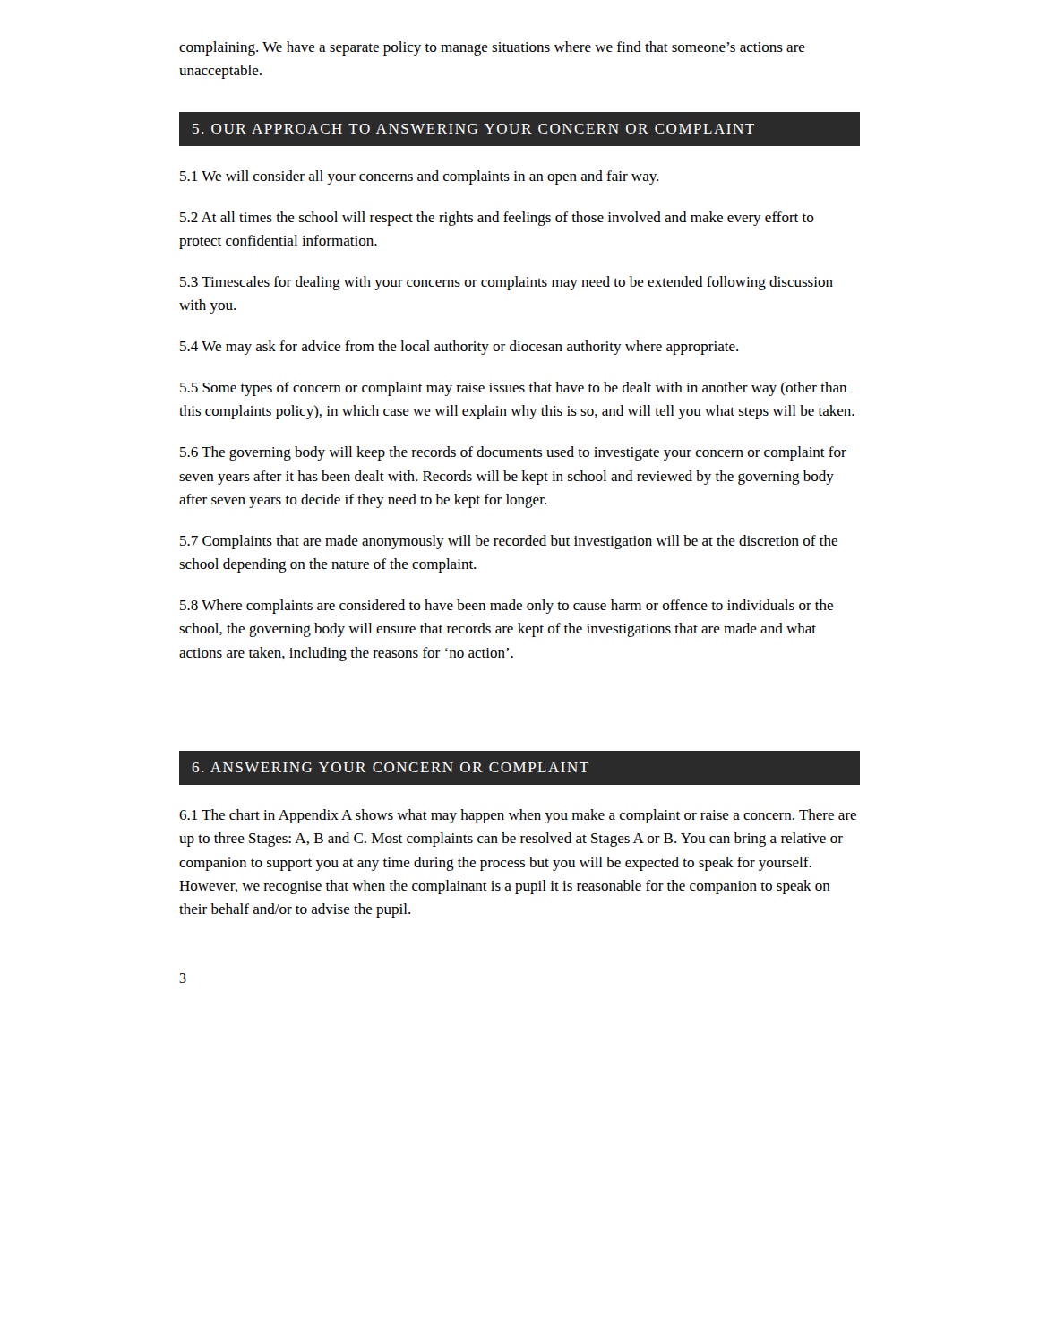complaining. We have a separate policy to manage situations where we find that someone’s actions are unacceptable.
5. Our approach to answering your concern or complaint
5.1 We will consider all your concerns and complaints in an open and fair way.
5.2 At all times the school will respect the rights and feelings of those involved and make every effort to protect confidential information.
5.3 Timescales for dealing with your concerns or complaints may need to be extended following discussion with you.
5.4 We may ask for advice from the local authority or diocesan authority where appropriate.
5.5 Some types of concern or complaint may raise issues that have to be dealt with in another way (other than this complaints policy), in which case we will explain why this is so, and will tell you what steps will be taken.
5.6 The governing body will keep the records of documents used to investigate your concern or complaint for seven years after it has been dealt with. Records will be kept in school and reviewed by the governing body after seven years to decide if they need to be kept for longer.
5.7 Complaints that are made anonymously will be recorded but investigation will be at the discretion of the school depending on the nature of the complaint.
5.8 Where complaints are considered to have been made only to cause harm or offence to individuals or the school, the governing body will ensure that records are kept of the investigations that are made and what actions are taken, including the reasons for ‘no action’.
6. Answering your concern or complaint
6.1 The chart in Appendix A shows what may happen when you make a complaint or raise a concern. There are up to three Stages: A, B and C. Most complaints can be resolved at Stages A or B. You can bring a relative or companion to support you at any time during the process but you will be expected to speak for yourself. However, we recognise that when the complainant is a pupil it is reasonable for the companion to speak on their behalf and/or to advise the pupil.
3